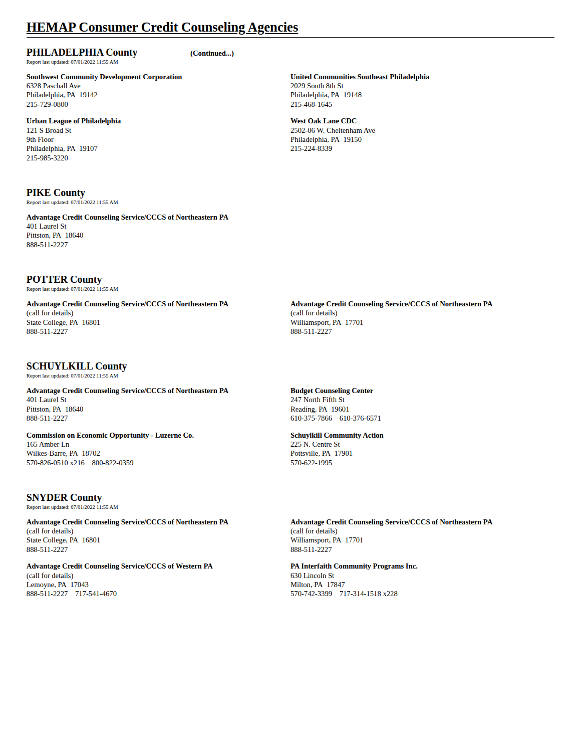HEMAP Consumer Credit Counseling Agencies
PHILADELPHIA County (Continued...)
Report last updated: 07/01/2022 11:55 AM
| Southwest Community Development Corporation 6328 Paschall Ave Philadelphia, PA 19142 215-729-0800 | United Communities Southeast Philadelphia 2029 South 8th St Philadelphia, PA 19148 215-468-1645 |
| Urban League of Philadelphia 121 S Broad St 9th Floor Philadelphia, PA 19107 215-985-3220 | West Oak Lane CDC 2502-06 W. Cheltenham Ave Philadelphia, PA 19150 215-224-8339 |
PIKE County
Report last updated: 07/01/2022 11:55 AM
| Advantage Credit Counseling Service/CCCS of Northeastern PA 401 Laurel St Pittston, PA 18640 888-511-2227 | |
POTTER County
Report last updated: 07/01/2022 11:55 AM
| Advantage Credit Counseling Service/CCCS of Northeastern PA (call for details) State College, PA 16801 888-511-2227 | Advantage Credit Counseling Service/CCCS of Northeastern PA (call for details) Williamsport, PA 17701 888-511-2227 |
SCHUYLKILL County
Report last updated: 07/01/2022 11:55 AM
| Advantage Credit Counseling Service/CCCS of Northeastern PA 401 Laurel St Pittston, PA 18640 888-511-2227 | Budget Counseling Center 247 North Fifth St Reading, PA 19601 610-375-7866 610-376-6571 |
| Commission on Economic Opportunity - Luzerne Co. 165 Amber Ln Wilkes-Barre, PA 18702 570-826-0510 x216 800-822-0359 | Schuylkill Community Action 225 N. Centre St Pottsville, PA 17901 570-622-1995 |
SNYDER County
Report last updated: 07/01/2022 11:55 AM
| Advantage Credit Counseling Service/CCCS of Northeastern PA (call for details) State College, PA 16801 888-511-2227 | Advantage Credit Counseling Service/CCCS of Northeastern PA (call for details) Williamsport, PA 17701 888-511-2227 |
| Advantage Credit Counseling Service/CCCS of Western PA (call for details) Lemoyne, PA 17043 888-511-2227 717-541-4670 | PA Interfaith Community Programs Inc. 630 Lincoln St Milton, PA 17847 570-742-3399 717-314-1518 x228 |